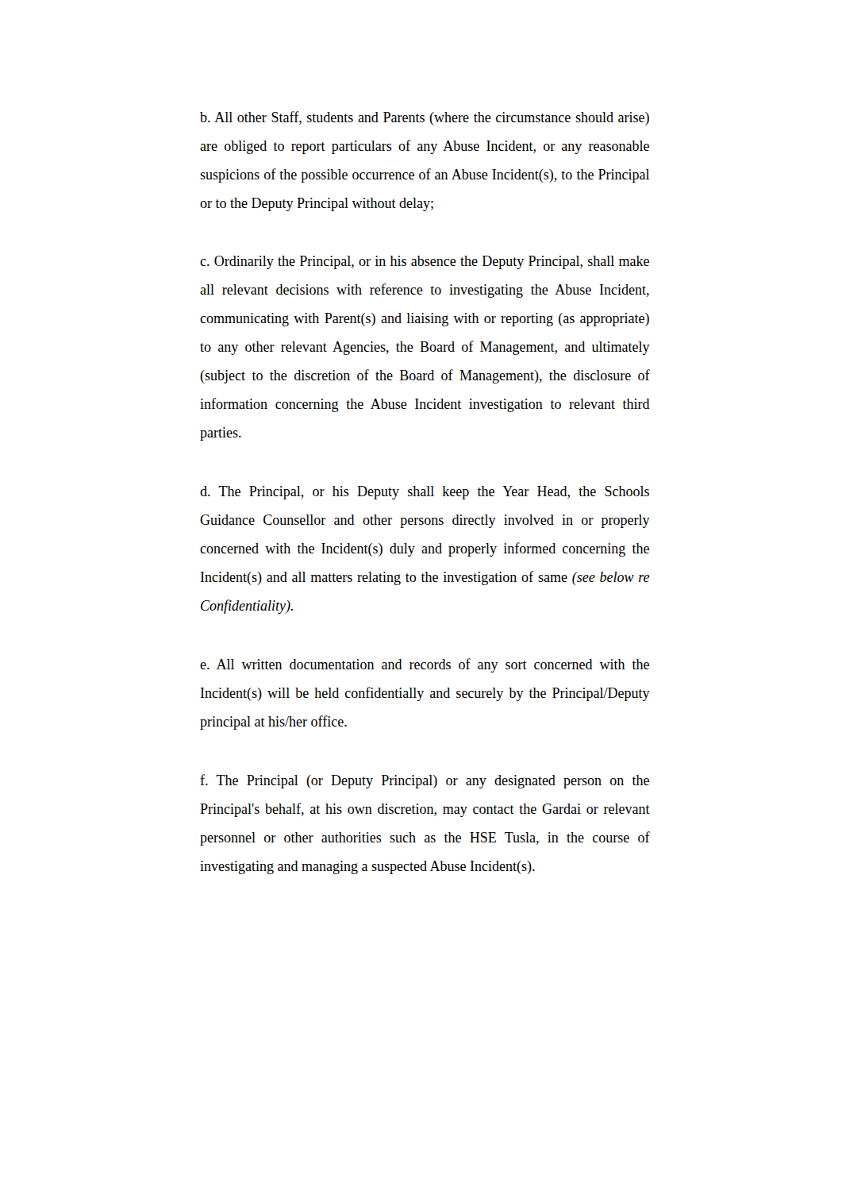b. All other Staff, students and Parents (where the circumstance should arise) are obliged to report particulars of any Abuse Incident, or any reasonable suspicions of the possible occurrence of an Abuse Incident(s), to the Principal or to the Deputy Principal without delay;
c. Ordinarily the Principal, or in his absence the Deputy Principal, shall make all relevant decisions with reference to investigating the Abuse Incident, communicating with Parent(s) and liaising with or reporting (as appropriate) to any other relevant Agencies, the Board of Management, and ultimately (subject to the discretion of the Board of Management), the disclosure of information concerning the Abuse Incident investigation to relevant third parties.
d. The Principal, or his Deputy shall keep the Year Head, the Schools Guidance Counsellor and other persons directly involved in or properly concerned with the Incident(s) duly and properly informed concerning the Incident(s) and all matters relating to the investigation of same (see below re Confidentiality).
e. All written documentation and records of any sort concerned with the Incident(s) will be held confidentially and securely by the Principal/Deputy principal at his/her office.
f. The Principal (or Deputy Principal) or any designated person on the Principal's behalf, at his own discretion, may contact the Gardai or relevant personnel or other authorities such as the HSE Tusla, in the course of investigating and managing a suspected Abuse Incident(s).